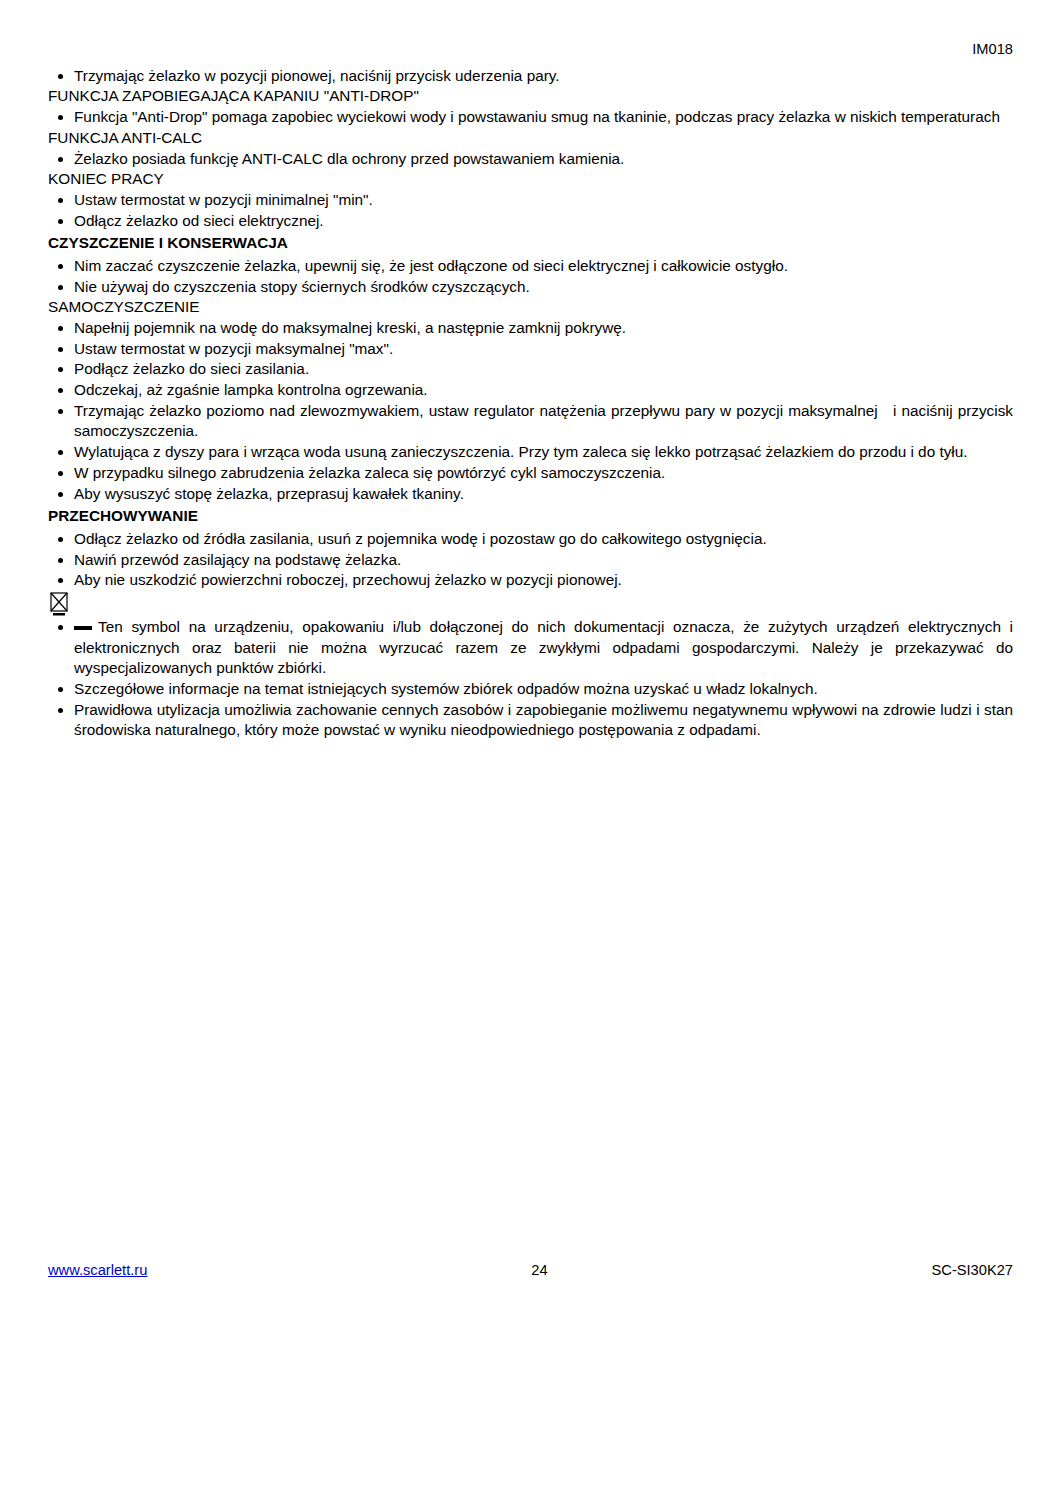IM018
Trzymając żelazko w pozycji pionowej, naciśnij przycisk uderzenia pary.
FUNKCJA ZAPOBIEGAJĄCA KAPANIU "ANTI-DROP"
Funkcja "Anti-Drop" pomaga zapobiec wyciekowi wody i powstawaniu smug na tkaninie, podczas pracy żelazka w niskich temperaturach
FUNKCJA ANTI-CALC
Żelazko posiada funkcję ANTI-CALC dla ochrony przed powstawaniem kamienia.
KONIEC PRACY
Ustaw termostat w pozycji minimalnej "min".
Odłącz żelazko od sieci elektrycznej.
Czyszczenie i konserwacja
Nim zaczać czyszczenie żelazka, upewnij się, że jest odłączone od sieci elektrycznej i całkowicie ostygło.
Nie używaj do czyszczenia stopy ściernych środków czyszczących.
SAMOCZYSZCZENIE
Napełnij pojemnik na wodę do maksymalnej kreski, a następnie zamknij pokrywę.
Ustaw termostat w pozycji maksymalnej "max".
Podłącz żelazko do sieci zasilania.
Odczekaj, aż zgaśnie lampka kontrolna ogrzewania.
Trzymając żelazko poziomo nad zlewozmywakiem, ustaw regulator natężenia przepływu pary w pozycji maksymalnej i naciśnij przycisk samoczyszczenia.
Wylatująca z dyszy para i wrząca woda usuną zanieczyszczenia. Przy tym zaleca się lekko potrząsać żelazkiem do przodu i do tyłu.
W przypadku silnego zabrudzenia żelazka zaleca się powtórzyć cykl samoczyszczenia.
Aby wysuszyć stopę żelazka, przeprasuj kawałek tkaniny.
Przechowywanie
Odłącz żelazko od źródła zasilania, usuń z pojemnika wodę i pozostaw go do całkowitego ostygnięcia.
Nawiń przewód zasilający na podstawę żelazka.
Aby nie uszkodzić powierzchni roboczej, przechowuj żelazko w pozycji pionowej.
Ten symbol na urządzeniu, opakowaniu i/lub dołączonej do nich dokumentacji oznacza, że zużytych urządzeń elektrycznych i elektronicznych oraz baterii nie można wyrzucać razem ze zwykłymi odpadami gospodarczymi. Należy je przekazywać do wyspecjalizowanych punktów zbiórki.
Szczegółowe informacje na temat istniejących systemów zbiórek odpadów można uzyskać u władz lokalnych.
Prawidłowa utylizacja umożliwia zachowanie cennych zasobów i zapobieganie możliwemu negatywnemu wpływowi na zdrowie ludzi i stan środowiska naturalnego, który może powstać w wyniku nieodpowiedniego postępowania z odpadami.
www.scarlett.ru 24 SC-SI30K27